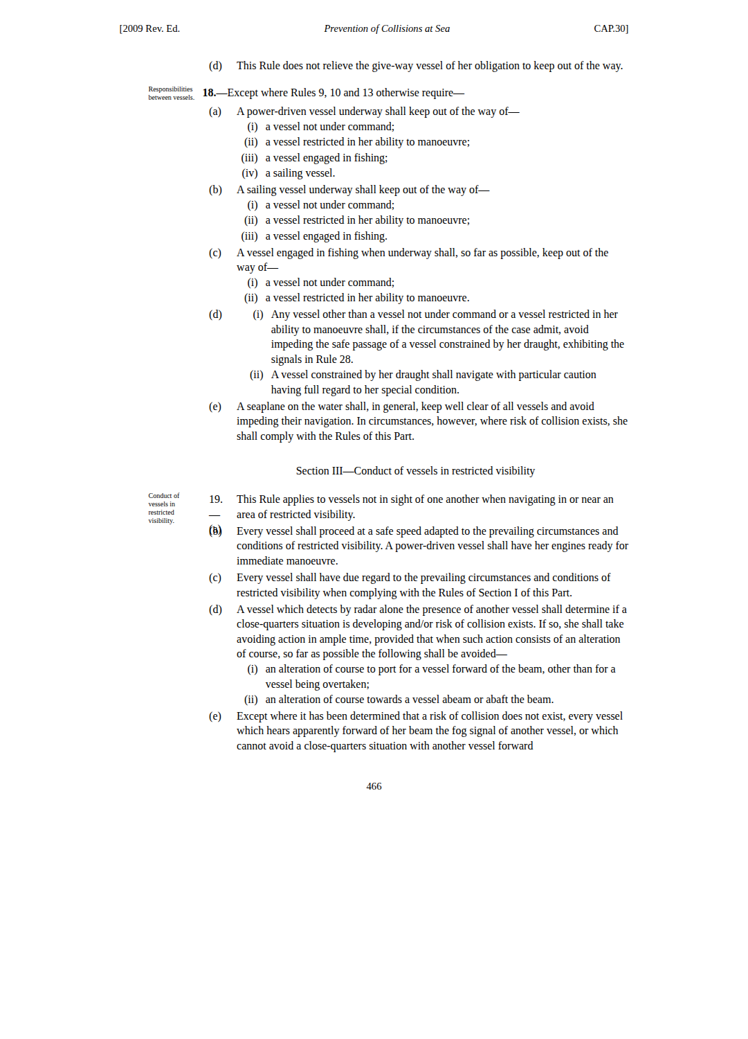[2009 Rev. Ed. Prevention of Collisions at Sea CAP.30]
(d) This Rule does not relieve the give-way vessel of her obligation to keep out of the way.
Responsibilities between vessels.
18.—Except where Rules 9, 10 and 13 otherwise require—
(a) A power-driven vessel underway shall keep out of the way of—
(i) a vessel not under command;
(ii) a vessel restricted in her ability to manoeuvre;
(iii) a vessel engaged in fishing;
(iv) a sailing vessel.
(b) A sailing vessel underway shall keep out of the way of—
(i) a vessel not under command;
(ii) a vessel restricted in her ability to manoeuvre;
(iii) a vessel engaged in fishing.
(c) A vessel engaged in fishing when underway shall, so far as possible, keep out of the way of—
(i) a vessel not under command;
(ii) a vessel restricted in her ability to manoeuvre.
(d)
(i) Any vessel other than a vessel not under command or a vessel restricted in her ability to manoeuvre shall, if the circumstances of the case admit, avoid impeding the safe passage of a vessel constrained by her draught, exhibiting the signals in Rule 28.
(ii) A vessel constrained by her draught shall navigate with particular caution having full regard to her special condition.
(e) A seaplane on the water shall, in general, keep well clear of all vessels and avoid impeding their navigation. In circumstances, however, where risk of collision exists, she shall comply with the Rules of this Part.
Section III—Conduct of vessels in restricted visibility
Conduct of vessels in restricted visibility.
19.—(a) This Rule applies to vessels not in sight of one another when navigating in or near an area of restricted visibility.
(b) Every vessel shall proceed at a safe speed adapted to the prevailing circumstances and conditions of restricted visibility. A power-driven vessel shall have her engines ready for immediate manoeuvre.
(c) Every vessel shall have due regard to the prevailing circumstances and conditions of restricted visibility when complying with the Rules of Section I of this Part.
(d) A vessel which detects by radar alone the presence of another vessel shall determine if a close-quarters situation is developing and/or risk of collision exists. If so, she shall take avoiding action in ample time, provided that when such action consists of an alteration of course, so far as possible the following shall be avoided—
(i) an alteration of course to port for a vessel forward of the beam, other than for a vessel being overtaken;
(ii) an alteration of course towards a vessel abeam or abaft the beam.
(e) Except where it has been determined that a risk of collision does not exist, every vessel which hears apparently forward of her beam the fog signal of another vessel, or which cannot avoid a close-quarters situation with another vessel forward
466